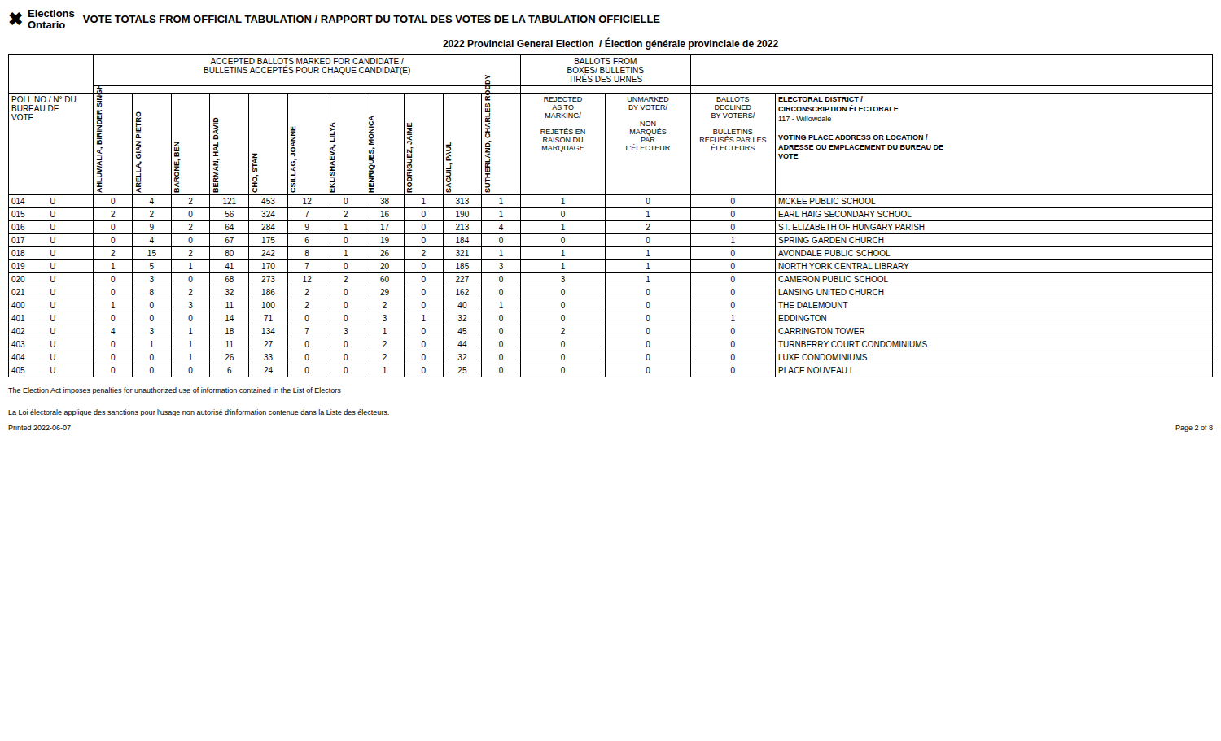✖ Elections
Ontario
VOTE TOTALS FROM OFFICIAL TABULATION / RAPPORT DU TOTAL DES VOTES DE LA TABULATION OFFICIELLE
2022 Provincial General Election / Élection générale provinciale de 2022
| | ACCEPTED BALLOTS MARKED FOR CANDIDATE / BULLETINS ACCEPTÉS POUR CHAQUE CANDIDAT(E) | BALLOTS FROM BOXES/ BULLETINS TIRÉS DES URNES | |
| POLL NO./ N° DU BUREAU DE VOTE | AHLUWALIA, BIRINDER SINGH | ARELLA, GIAN PIETRO | BARONE, BEN | BERMAN, HAL DAVID | CHO, STAN | CSILLAG, JOANNE | EKLISHAEVA, LILYA | HENRIQUES, MONICA | RODRIGUEZ, JAIME | SAGUIL, PAUL | SUTHERLAND, CHARLES RODDY | REJECTED AS TO MARKING/ REJETÉS EN RAISON DU MARQUAGE | UNMARKED BY VOTER/ NON MARQUÉS PAR L'ÉLECTEUR | BALLOTS DECLINED BY VOTERS/ BULLETINS REFUSÉS PAR LES ÉLECTEURS | ELECTORAL DISTRICT / CIRCONSCRIPTION ÉLECTORALE 117 - Willowdale VOTING PLACE ADDRESS OR LOCATION / ADRESSE OU EMPLACEMENT DU BUREAU DE VOTE |
| 014 U | 0 | 4 | 2 | 121 | 453 | 12 | 0 | 38 | 1 | 313 | 1 | 1 | 0 | 0 | MCKEE PUBLIC SCHOOL |
| 015 U | 2 | 2 | 0 | 56 | 324 | 7 | 2 | 16 | 0 | 190 | 1 | 0 | 1 | 0 | EARL HAIG SECONDARY SCHOOL |
| 016 U | 0 | 9 | 2 | 64 | 284 | 9 | 1 | 17 | 0 | 213 | 4 | 1 | 2 | 0 | ST. ELIZABETH OF HUNGARY PARISH |
| 017 U | 0 | 4 | 0 | 67 | 175 | 6 | 0 | 19 | 0 | 184 | 0 | 0 | 0 | 1 | SPRING GARDEN CHURCH |
| 018 U | 2 | 15 | 2 | 80 | 242 | 8 | 1 | 26 | 2 | 321 | 1 | 1 | 1 | 0 | AVONDALE PUBLIC SCHOOL |
| 019 U | 1 | 5 | 1 | 41 | 170 | 7 | 0 | 20 | 0 | 185 | 3 | 1 | 1 | 0 | NORTH YORK CENTRAL LIBRARY |
| 020 U | 0 | 3 | 0 | 68 | 273 | 12 | 2 | 60 | 0 | 227 | 0 | 3 | 1 | 0 | CAMERON PUBLIC SCHOOL |
| 021 U | 0 | 8 | 2 | 32 | 186 | 2 | 0 | 29 | 0 | 162 | 0 | 0 | 0 | 0 | LANSING UNITED CHURCH |
| 400 U | 1 | 0 | 3 | 11 | 100 | 2 | 0 | 2 | 0 | 40 | 1 | 0 | 0 | 0 | THE DALEMOUNT |
| 401 U | 0 | 0 | 0 | 14 | 71 | 0 | 0 | 3 | 1 | 32 | 0 | 0 | 0 | 1 | EDDINGTON |
| 402 U | 4 | 3 | 1 | 18 | 134 | 7 | 3 | 1 | 0 | 45 | 0 | 2 | 0 | 0 | CARRINGTON TOWER |
| 403 U | 0 | 1 | 1 | 11 | 27 | 0 | 0 | 2 | 0 | 44 | 0 | 0 | 0 | 0 | TURNBERRY COURT CONDOMINIUMS |
| 404 U | 0 | 0 | 1 | 26 | 33 | 0 | 0 | 2 | 0 | 32 | 0 | 0 | 0 | 0 | LUXE CONDOMINIUMS |
| 405 U | 0 | 0 | 0 | 6 | 24 | 0 | 0 | 1 | 0 | 25 | 0 | 0 | 0 | 0 | PLACE NOUVEAU I |
The Election Act imposes penalties for unauthorized use of information contained in the List of Electors
La Loi électorale applique des sanctions pour l'usage non autorisé d'information contenue dans la Liste des électeurs.
Printed 2022-06-07 Page 2 of 8